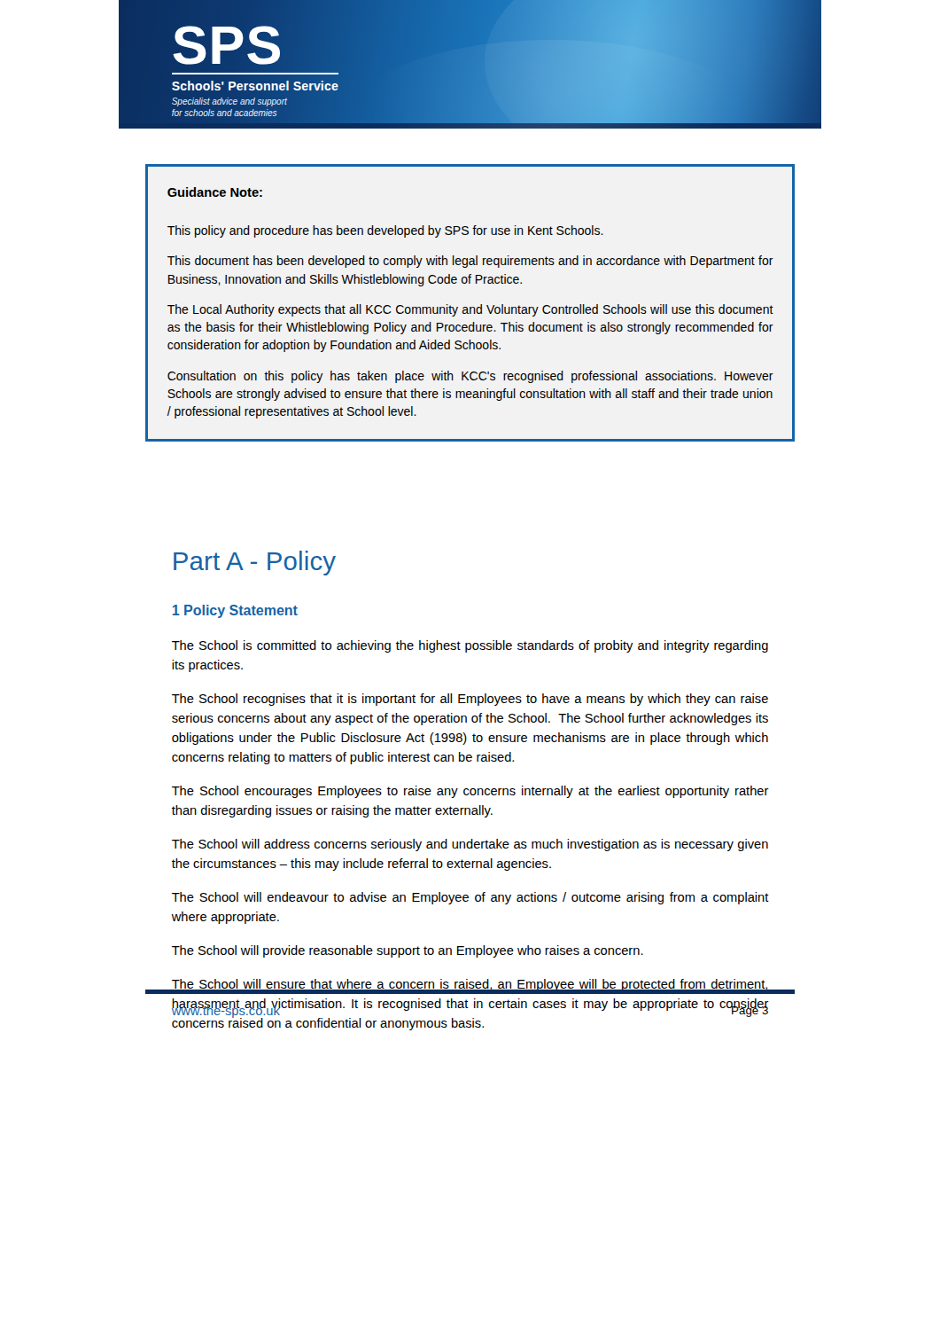SPS
Schools' Personnel Service
Specialist advice and support
for schools and academies
Guidance Note:
This policy and procedure has been developed by SPS for use in Kent Schools.
This document has been developed to comply with legal requirements and in accordance with Department for Business, Innovation and Skills Whistleblowing Code of Practice.
The Local Authority expects that all KCC Community and Voluntary Controlled Schools will use this document as the basis for their Whistleblowing Policy and Procedure. This document is also strongly recommended for consideration for adoption by Foundation and Aided Schools.
Consultation on this policy has taken place with KCC's recognised professional associations. However Schools are strongly advised to ensure that there is meaningful consultation with all staff and their trade union / professional representatives at School level.
Part A - Policy
1 Policy Statement
The School is committed to achieving the highest possible standards of probity and integrity regarding its practices.
The School recognises that it is important for all Employees to have a means by which they can raise serious concerns about any aspect of the operation of the School. The School further acknowledges its obligations under the Public Disclosure Act (1998) to ensure mechanisms are in place through which concerns relating to matters of public interest can be raised.
The School encourages Employees to raise any concerns internally at the earliest opportunity rather than disregarding issues or raising the matter externally.
The School will address concerns seriously and undertake as much investigation as is necessary given the circumstances – this may include referral to external agencies.
The School will endeavour to advise an Employee of any actions / outcome arising from a complaint where appropriate.
The School will provide reasonable support to an Employee who raises a concern.
The School will ensure that where a concern is raised, an Employee will be protected from detriment, harassment and victimisation. It is recognised that in certain cases it may be appropriate to consider concerns raised on a confidential or anonymous basis.
www.the-sps.co.uk
Page 3